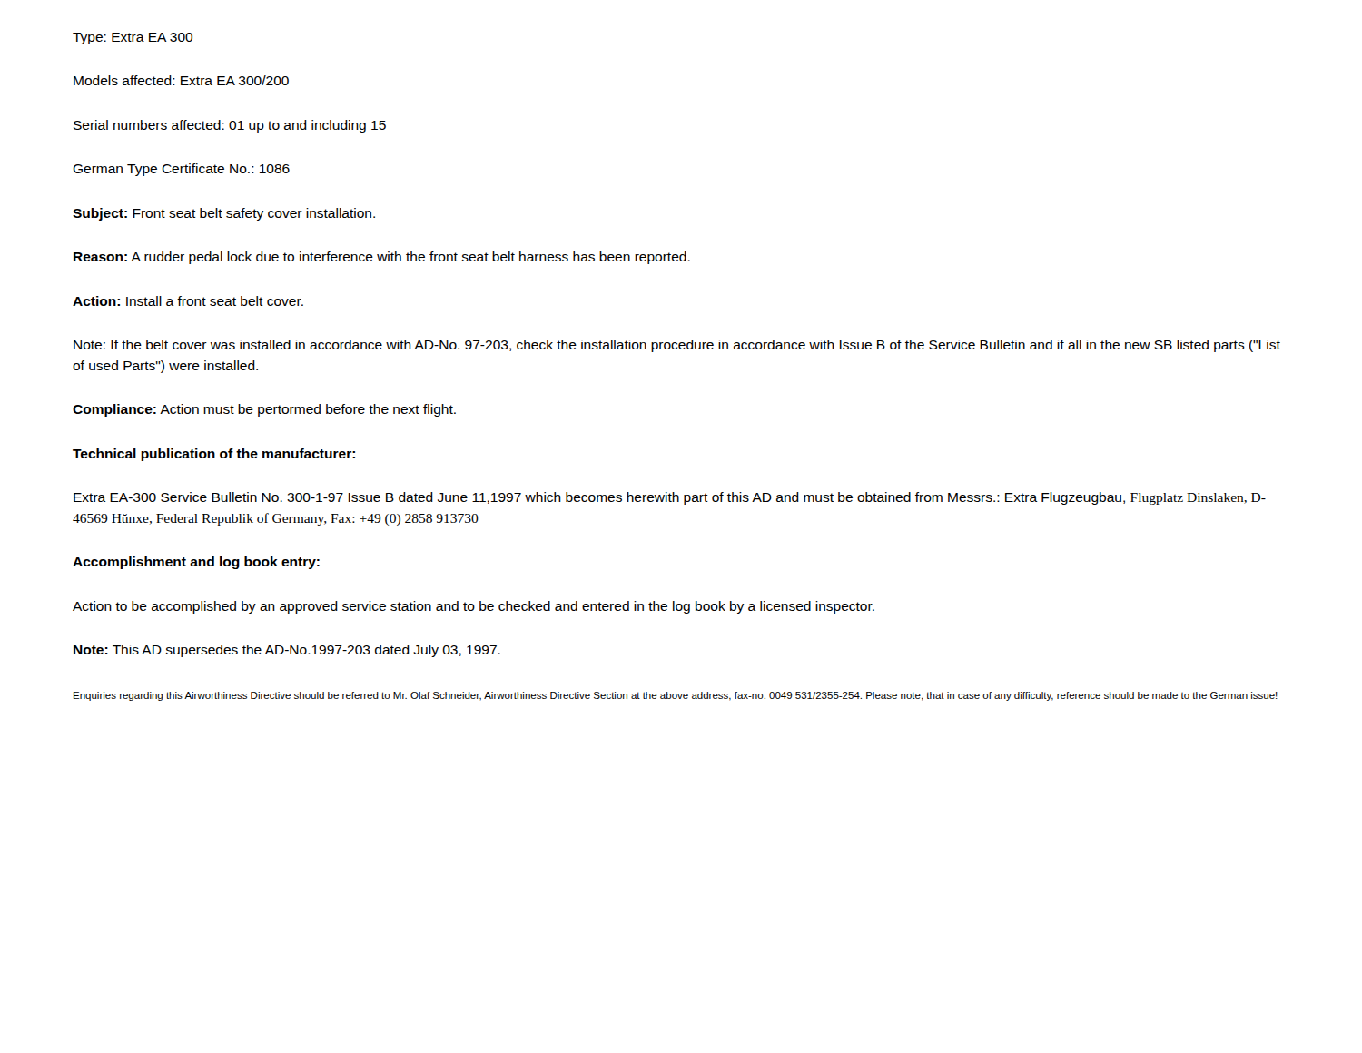Type: Extra EA 300
Models affected: Extra EA 300/200
Serial numbers affected: 01 up to and including 15
German Type Certificate No.: 1086
Subject: Front seat belt safety cover installation.
Reason: A rudder pedal lock due to interference with the front seat belt harness has been reported.
Action: Install a front seat belt cover.
Note: If the belt cover was installed in accordance with AD-No. 97-203, check the installation procedure in accordance with Issue B of the Service Bulletin and if all in the new SB listed parts ("List of used Parts") were installed.
Compliance: Action must be pertormed before the next flight.
Technical publication of the manufacturer:
Extra EA-300 Service Bulletin No. 300-1-97 Issue B dated June 11,1997 which becomes herewith part of this AD and must be obtained from Messrs.: Extra Flugzeugbau, Flugplatz Dinslaken, D-46569 Hŭnxe, Federal Republik of Germany, Fax: +49 (0) 2858 913730
Accomplishment and log book entry:
Action to be accomplished by an approved service station and to be checked and entered in the log book by a licensed inspector.
Note: This AD supersedes the AD-No.1997-203 dated July 03, 1997.
Enquiries regarding this Airworthiness Directive should be referred to Mr. Olaf Schneider, Airworthiness Directive Section at the above address, fax-no. 0049 531/2355-254. Please note, that in case of any difficulty, reference should be made to the German issue!